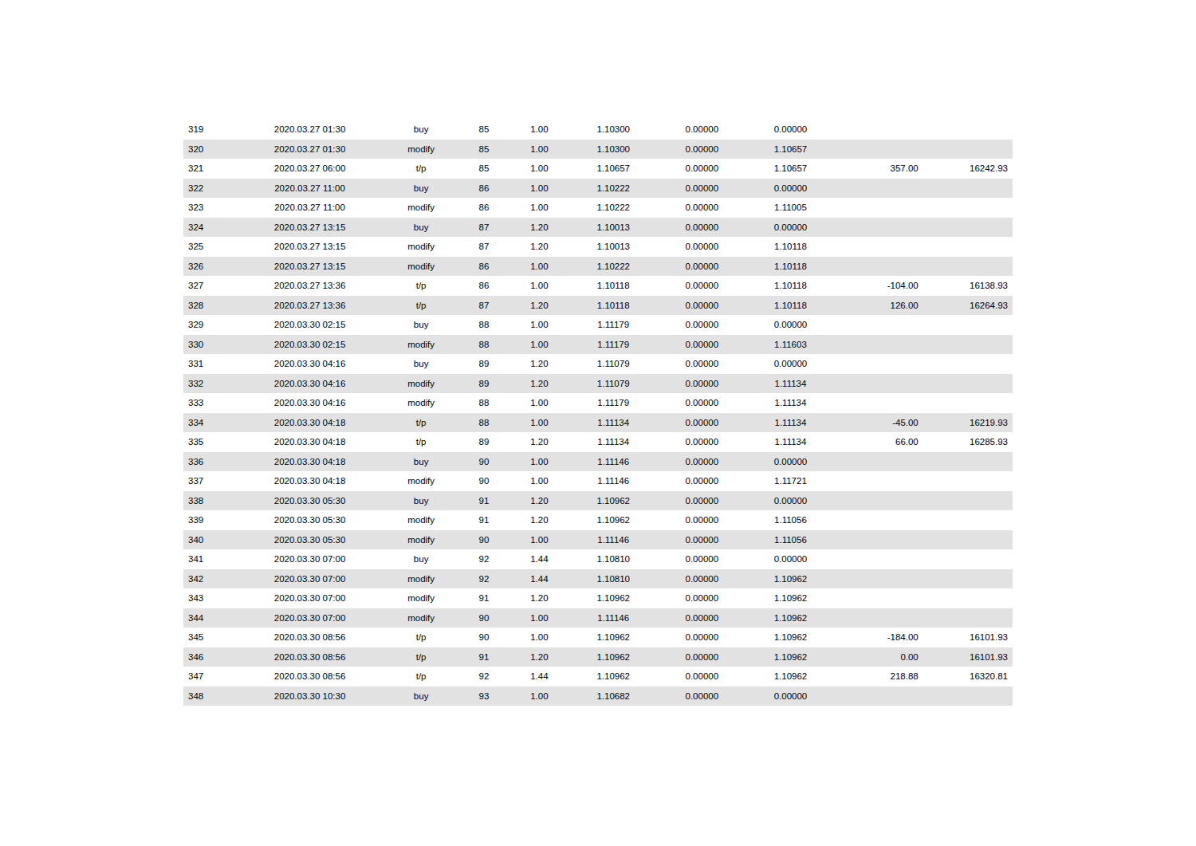| 319 | 2020.03.27 01:30 | buy | 85 | 1.00 | 1.10300 | 0.00000 | 0.00000 | | |
| 320 | 2020.03.27 01:30 | modify | 85 | 1.00 | 1.10300 | 0.00000 | 1.10657 | | |
| 321 | 2020.03.27 06:00 | t/p | 85 | 1.00 | 1.10657 | 0.00000 | 1.10657 | 357.00 | 16242.93 |
| 322 | 2020.03.27 11:00 | buy | 86 | 1.00 | 1.10222 | 0.00000 | 0.00000 | | |
| 323 | 2020.03.27 11:00 | modify | 86 | 1.00 | 1.10222 | 0.00000 | 1.11005 | | |
| 324 | 2020.03.27 13:15 | buy | 87 | 1.20 | 1.10013 | 0.00000 | 0.00000 | | |
| 325 | 2020.03.27 13:15 | modify | 87 | 1.20 | 1.10013 | 0.00000 | 1.10118 | | |
| 326 | 2020.03.27 13:15 | modify | 86 | 1.00 | 1.10222 | 0.00000 | 1.10118 | | |
| 327 | 2020.03.27 13:36 | t/p | 86 | 1.00 | 1.10118 | 0.00000 | 1.10118 | -104.00 | 16138.93 |
| 328 | 2020.03.27 13:36 | t/p | 87 | 1.20 | 1.10118 | 0.00000 | 1.10118 | 126.00 | 16264.93 |
| 329 | 2020.03.30 02:15 | buy | 88 | 1.00 | 1.11179 | 0.00000 | 0.00000 | | |
| 330 | 2020.03.30 02:15 | modify | 88 | 1.00 | 1.11179 | 0.00000 | 1.11603 | | |
| 331 | 2020.03.30 04:16 | buy | 89 | 1.20 | 1.11079 | 0.00000 | 0.00000 | | |
| 332 | 2020.03.30 04:16 | modify | 89 | 1.20 | 1.11079 | 0.00000 | 1.11134 | | |
| 333 | 2020.03.30 04:16 | modify | 88 | 1.00 | 1.11179 | 0.00000 | 1.11134 | | |
| 334 | 2020.03.30 04:18 | t/p | 88 | 1.00 | 1.11134 | 0.00000 | 1.11134 | -45.00 | 16219.93 |
| 335 | 2020.03.30 04:18 | t/p | 89 | 1.20 | 1.11134 | 0.00000 | 1.11134 | 66.00 | 16285.93 |
| 336 | 2020.03.30 04:18 | buy | 90 | 1.00 | 1.11146 | 0.00000 | 0.00000 | | |
| 337 | 2020.03.30 04:18 | modify | 90 | 1.00 | 1.11146 | 0.00000 | 1.11721 | | |
| 338 | 2020.03.30 05:30 | buy | 91 | 1.20 | 1.10962 | 0.00000 | 0.00000 | | |
| 339 | 2020.03.30 05:30 | modify | 91 | 1.20 | 1.10962 | 0.00000 | 1.11056 | | |
| 340 | 2020.03.30 05:30 | modify | 90 | 1.00 | 1.11146 | 0.00000 | 1.11056 | | |
| 341 | 2020.03.30 07:00 | buy | 92 | 1.44 | 1.10810 | 0.00000 | 0.00000 | | |
| 342 | 2020.03.30 07:00 | modify | 92 | 1.44 | 1.10810 | 0.00000 | 1.10962 | | |
| 343 | 2020.03.30 07:00 | modify | 91 | 1.20 | 1.10962 | 0.00000 | 1.10962 | | |
| 344 | 2020.03.30 07:00 | modify | 90 | 1.00 | 1.11146 | 0.00000 | 1.10962 | | |
| 345 | 2020.03.30 08:56 | t/p | 90 | 1.00 | 1.10962 | 0.00000 | 1.10962 | -184.00 | 16101.93 |
| 346 | 2020.03.30 08:56 | t/p | 91 | 1.20 | 1.10962 | 0.00000 | 1.10962 | 0.00 | 16101.93 |
| 347 | 2020.03.30 08:56 | t/p | 92 | 1.44 | 1.10962 | 0.00000 | 1.10962 | 218.88 | 16320.81 |
| 348 | 2020.03.30 10:30 | buy | 93 | 1.00 | 1.10682 | 0.00000 | 0.00000 | | |